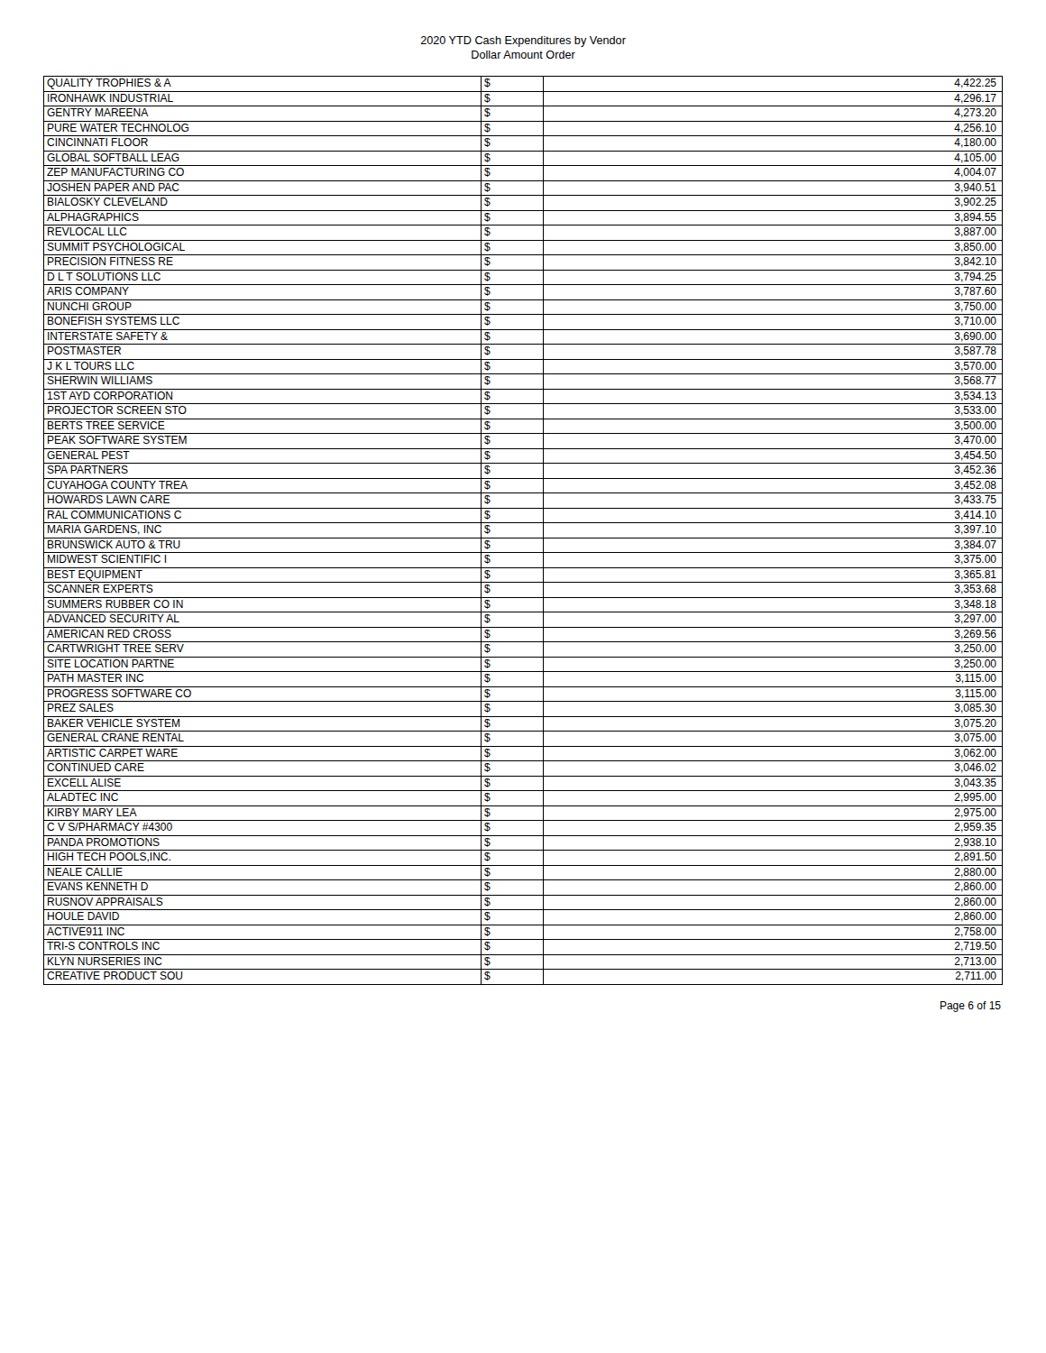2020 YTD Cash Expenditures by Vendor
Dollar Amount Order
| QUALITY TROPHIES & A | $ | 4,422.25 |
| IRONHAWK INDUSTRIAL | $ | 4,296.17 |
| GENTRY MAREENA | $ | 4,273.20 |
| PURE WATER TECHNOLOG | $ | 4,256.10 |
| CINCINNATI FLOOR | $ | 4,180.00 |
| GLOBAL SOFTBALL LEAG | $ | 4,105.00 |
| ZEP MANUFACTURING CO | $ | 4,004.07 |
| JOSHEN PAPER AND PAC | $ | 3,940.51 |
| BIALOSKY CLEVELAND | $ | 3,902.25 |
| ALPHAGRAPHICS | $ | 3,894.55 |
| REVLOCAL LLC | $ | 3,887.00 |
| SUMMIT PSYCHOLOGICAL | $ | 3,850.00 |
| PRECISION FITNESS RE | $ | 3,842.10 |
| D L T SOLUTIONS LLC | $ | 3,794.25 |
| ARIS COMPANY | $ | 3,787.60 |
| NUNCHI GROUP | $ | 3,750.00 |
| BONEFISH SYSTEMS LLC | $ | 3,710.00 |
| INTERSTATE SAFETY & | $ | 3,690.00 |
| POSTMASTER | $ | 3,587.78 |
| J K L TOURS LLC | $ | 3,570.00 |
| SHERWIN WILLIAMS | $ | 3,568.77 |
| 1ST AYD CORPORATION | $ | 3,534.13 |
| PROJECTOR SCREEN STO | $ | 3,533.00 |
| BERTS TREE SERVICE | $ | 3,500.00 |
| PEAK SOFTWARE SYSTEM | $ | 3,470.00 |
| GENERAL PEST | $ | 3,454.50 |
| SPA PARTNERS | $ | 3,452.36 |
| CUYAHOGA COUNTY TREA | $ | 3,452.08 |
| HOWARDS LAWN CARE | $ | 3,433.75 |
| RAL COMMUNICATIONS C | $ | 3,414.10 |
| MARIA GARDENS, INC | $ | 3,397.10 |
| BRUNSWICK AUTO & TRU | $ | 3,384.07 |
| MIDWEST SCIENTIFIC I | $ | 3,375.00 |
| BEST EQUIPMENT | $ | 3,365.81 |
| SCANNER EXPERTS | $ | 3,353.68 |
| SUMMERS RUBBER CO IN | $ | 3,348.18 |
| ADVANCED SECURITY AL | $ | 3,297.00 |
| AMERICAN RED CROSS | $ | 3,269.56 |
| CARTWRIGHT TREE SERV | $ | 3,250.00 |
| SITE LOCATION PARTNE | $ | 3,250.00 |
| PATH MASTER INC | $ | 3,115.00 |
| PROGRESS SOFTWARE CO | $ | 3,115.00 |
| PREZ SALES | $ | 3,085.30 |
| BAKER VEHICLE SYSTEM | $ | 3,075.20 |
| GENERAL CRANE RENTAL | $ | 3,075.00 |
| ARTISTIC CARPET WARE | $ | 3,062.00 |
| CONTINUED CARE | $ | 3,046.02 |
| EXCELL ALISE | $ | 3,043.35 |
| ALADTEC INC | $ | 2,995.00 |
| KIRBY MARY LEA | $ | 2,975.00 |
| C V S/PHARMACY #4300 | $ | 2,959.35 |
| PANDA PROMOTIONS | $ | 2,938.10 |
| HIGH TECH POOLS,INC. | $ | 2,891.50 |
| NEALE CALLIE | $ | 2,880.00 |
| EVANS KENNETH D | $ | 2,860.00 |
| RUSNOV APPRAISALS | $ | 2,860.00 |
| HOULE DAVID | $ | 2,860.00 |
| ACTIVE911 INC | $ | 2,758.00 |
| TRI-S CONTROLS INC | $ | 2,719.50 |
| KLYN NURSERIES INC | $ | 2,713.00 |
| CREATIVE PRODUCT SOU | $ | 2,711.00 |
Page 6 of 15